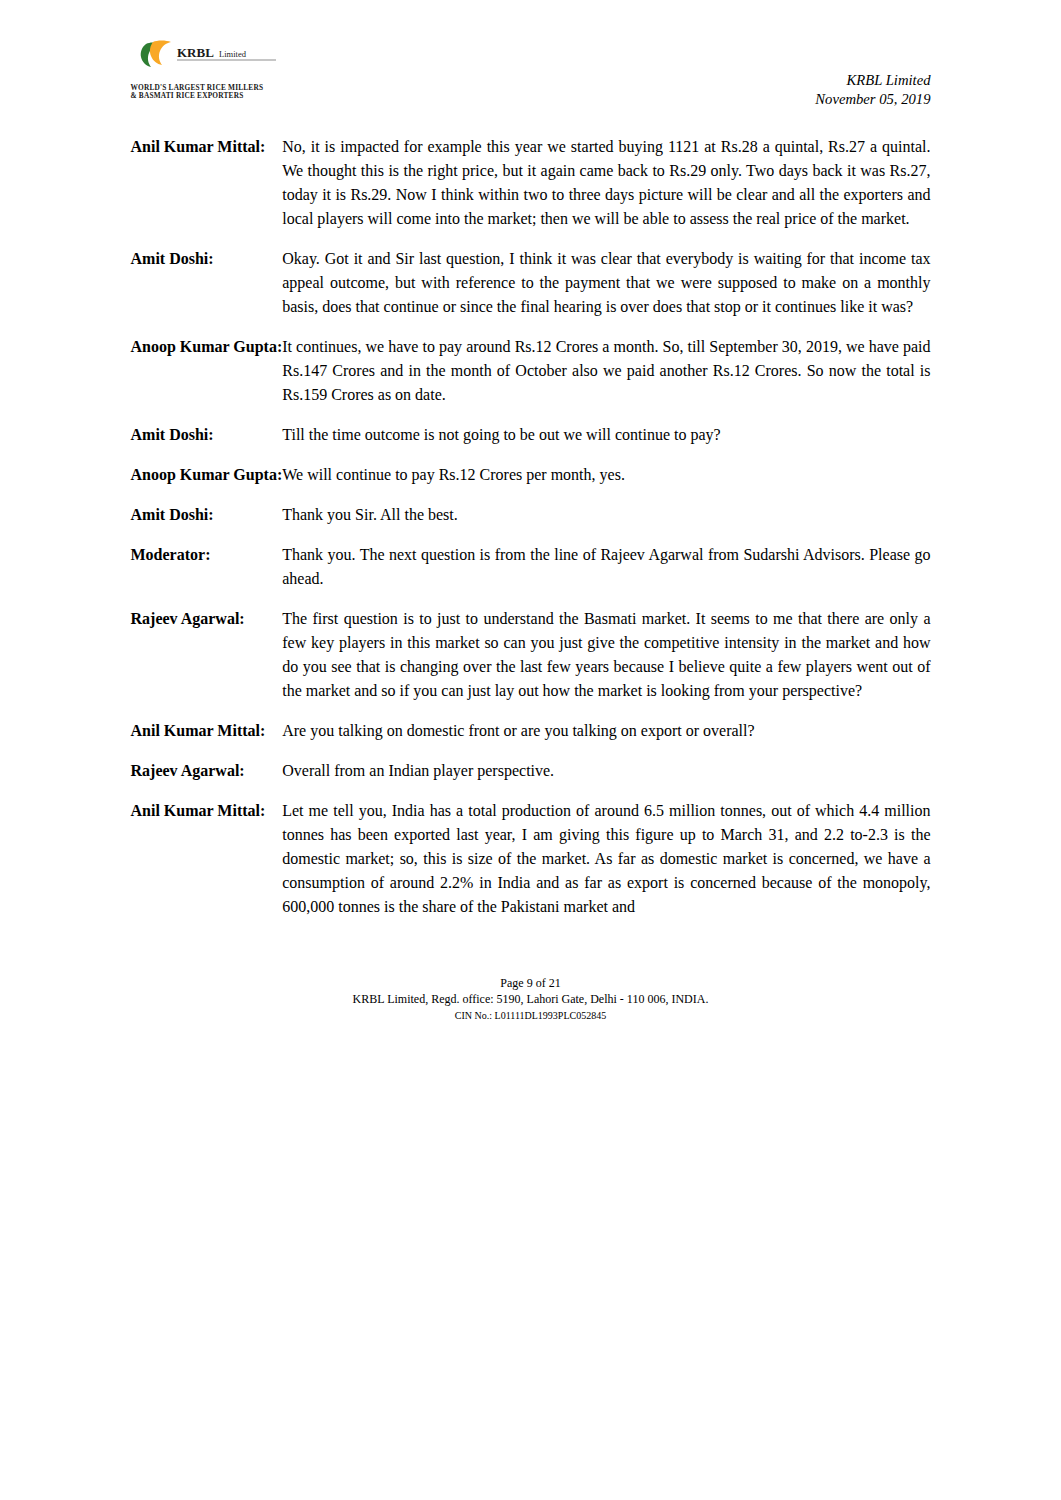KRBL Limited
WORLD'S LARGEST RICE MILLERS
& BASMATI RICE EXPORTERS
KRBL Limited
November 05, 2019
| Anil Kumar Mittal: | No, it is impacted for example this year we started buying 1121 at Rs.28 a quintal, Rs.27 a quintal. We thought this is the right price, but it again came back to Rs.29 only. Two days back it was Rs.27, today it is Rs.29. Now I think within two to three days picture will be clear and all the exporters and local players will come into the market; then we will be able to assess the real price of the market. |
| Amit Doshi: | Okay. Got it and Sir last question, I think it was clear that everybody is waiting for that income tax appeal outcome, but with reference to the payment that we were supposed to make on a monthly basis, does that continue or since the final hearing is over does that stop or it continues like it was? |
| Anoop Kumar Gupta: | It continues, we have to pay around Rs.12 Crores a month. So, till September 30, 2019, we have paid Rs.147 Crores and in the month of October also we paid another Rs.12 Crores. So now the total is Rs.159 Crores as on date. |
| Amit Doshi: | Till the time outcome is not going to be out we will continue to pay? |
| Anoop Kumar Gupta: | We will continue to pay Rs.12 Crores per month, yes. |
| Amit Doshi: | Thank you Sir. All the best. |
| Moderator: | Thank you. The next question is from the line of Rajeev Agarwal from Sudarshi Advisors. Please go ahead. |
| Rajeev Agarwal: | The first question is to just to understand the Basmati market. It seems to me that there are only a few key players in this market so can you just give the competitive intensity in the market and how do you see that is changing over the last few years because I believe quite a few players went out of the market and so if you can just lay out how the market is looking from your perspective? |
| Anil Kumar Mittal: | Are you talking on domestic front or are you talking on export or overall? |
| Rajeev Agarwal: | Overall from an Indian player perspective. |
| Anil Kumar Mittal: | Let me tell you, India has a total production of around 6.5 million tonnes, out of which 4.4 million tonnes has been exported last year, I am giving this figure up to March 31, and 2.2 to-2.3 is the domestic market; so, this is size of the market. As far as domestic market is concerned, we have a consumption of around 2.2% in India and as far as export is concerned because of the monopoly, 600,000 tonnes is the share of the Pakistani market and |
Page 9 of 21
KRBL Limited, Regd. office: 5190, Lahori Gate, Delhi - 110 006, INDIA.
CIN No.: L01111DL1993PLC052845